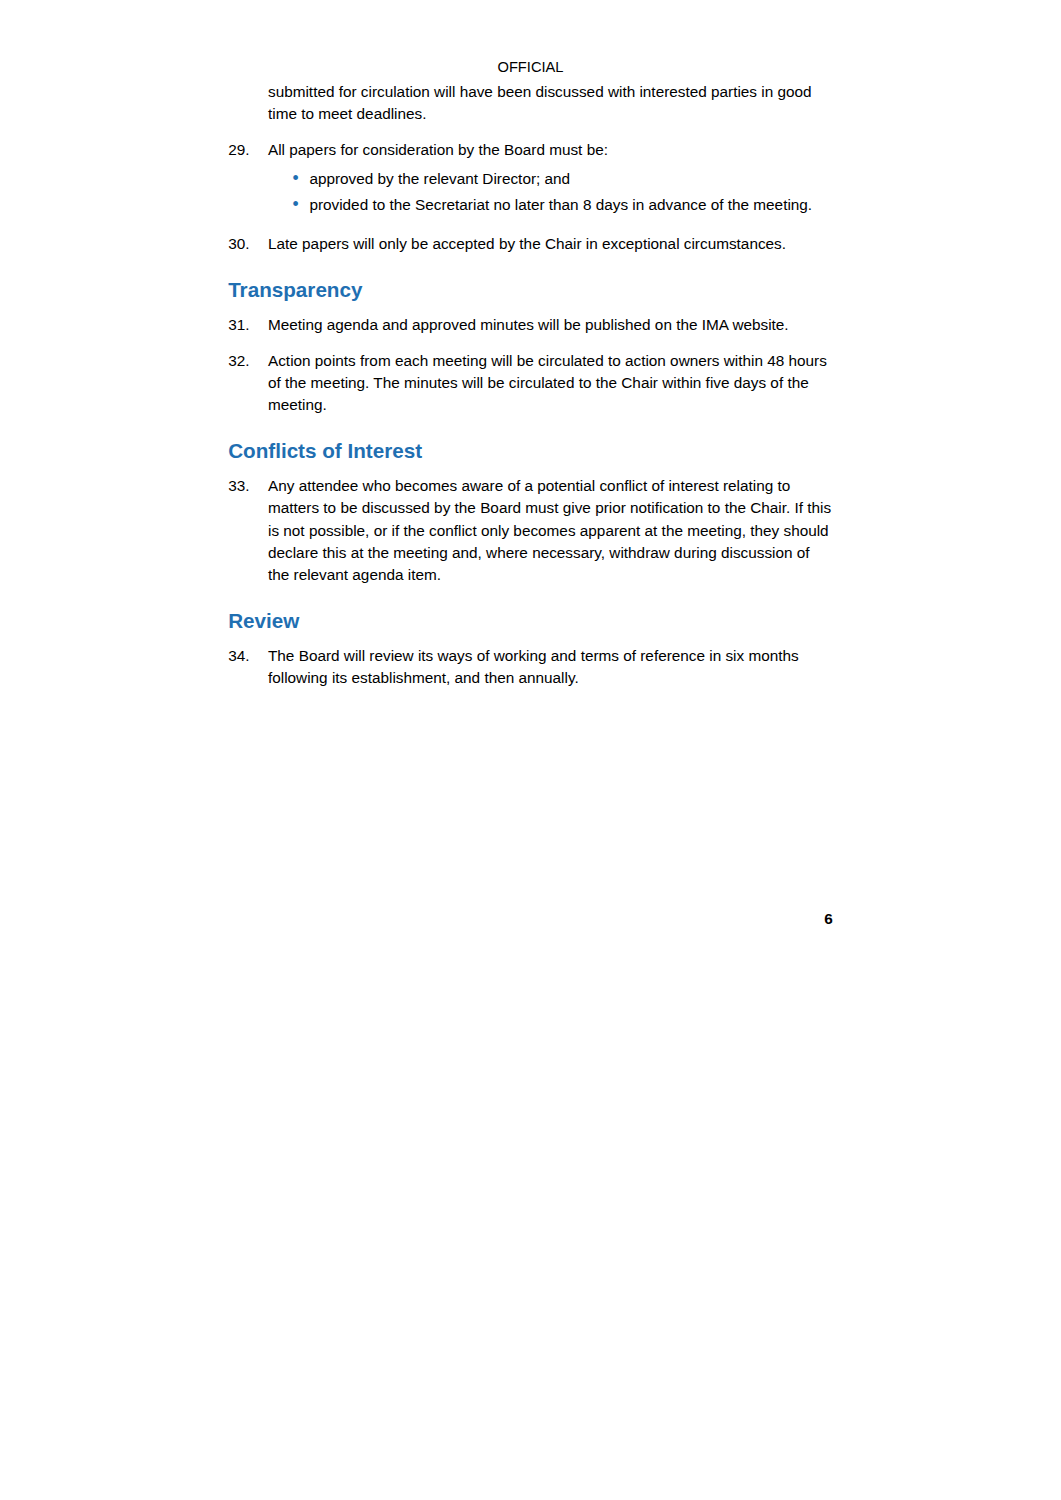OFFICIAL
submitted for circulation will have been discussed with interested parties in good time to meet deadlines.
29. All papers for consideration by the Board must be:
approved by the relevant Director; and
provided to the Secretariat no later than 8 days in advance of the meeting.
30. Late papers will only be accepted by the Chair in exceptional circumstances.
Transparency
31. Meeting agenda and approved minutes will be published on the IMA website.
32. Action points from each meeting will be circulated to action owners within 48 hours of the meeting. The minutes will be circulated to the Chair within five days of the meeting.
Conflicts of Interest
33. Any attendee who becomes aware of a potential conflict of interest relating to matters to be discussed by the Board must give prior notification to the Chair. If this is not possible, or if the conflict only becomes apparent at the meeting, they should declare this at the meeting and, where necessary, withdraw during discussion of the relevant agenda item.
Review
34. The Board will review its ways of working and terms of reference in six months following its establishment, and then annually.
6